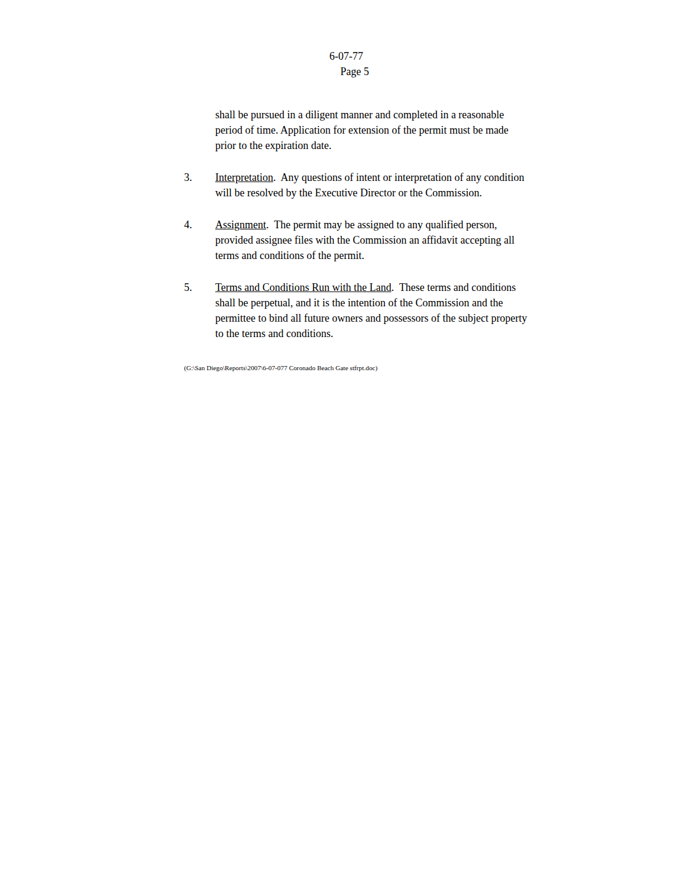6-07-77 Page 5
shall be pursued in a diligent manner and completed in a reasonable period of time. Application for extension of the permit must be made prior to the expiration date.
3. Interpretation. Any questions of intent or interpretation of any condition will be resolved by the Executive Director or the Commission.
4. Assignment. The permit may be assigned to any qualified person, provided assignee files with the Commission an affidavit accepting all terms and conditions of the permit.
5. Terms and Conditions Run with the Land. These terms and conditions shall be perpetual, and it is the intention of the Commission and the permittee to bind all future owners and possessors of the subject property to the terms and conditions.
(G:\San Diego\Reports\2007\6-07-077 Coronado Beach Gate stfrpt.doc)